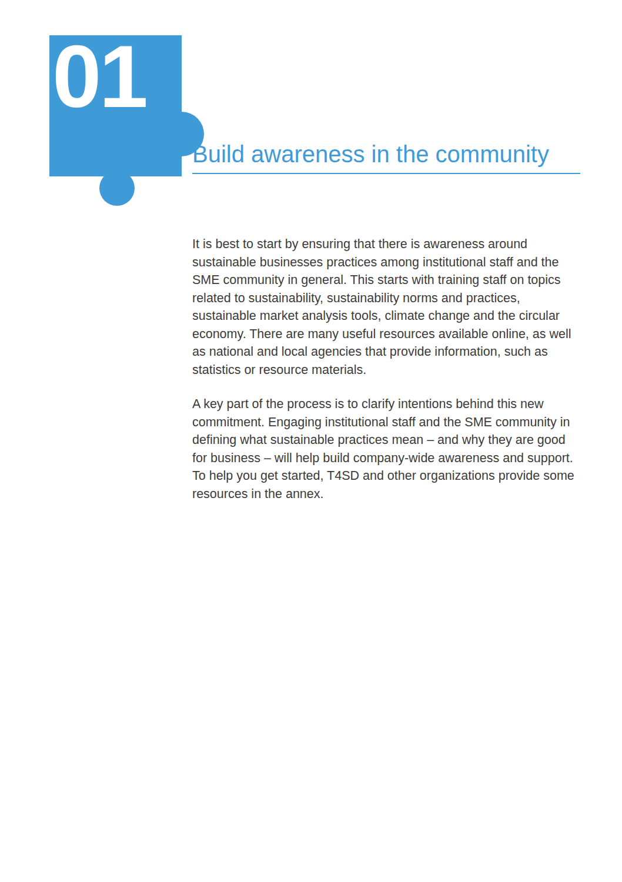01
Build awareness in the community
It is best to start by ensuring that there is awareness around sustainable businesses practices among institutional staff and the SME community in general. This starts with training staff on topics related to sustainability, sustainability norms and practices, sustainable market analysis tools, climate change and the circular economy. There are many useful resources available online, as well as national and local agencies that provide information, such as statistics or resource materials.
A key part of the process is to clarify intentions behind this new commitment. Engaging institutional staff and the SME community in defining what sustainable practices mean – and why they are good for business – will help build company-wide awareness and support. To help you get started, T4SD and other organizations provide some resources in the annex.